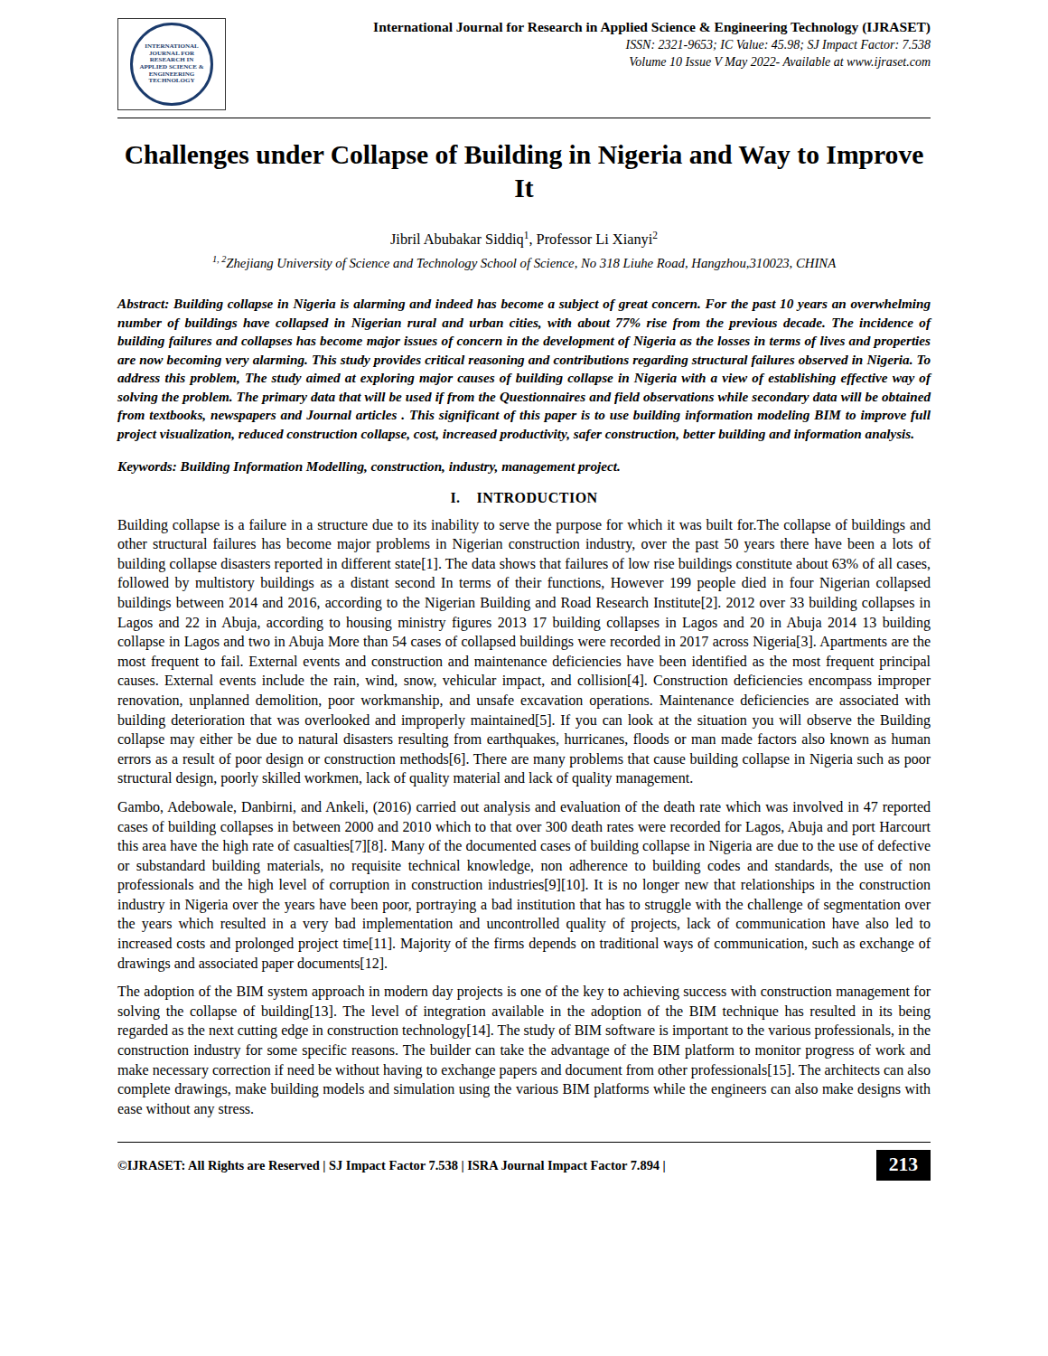INTERNATIONAL JOURNAL FOR RESEARCH IN APPLIED SCIENCE & ENGINEERING TECHNOLOGY
International Journal for Research in Applied Science & Engineering Technology (IJRASET)
ISSN: 2321-9653; IC Value: 45.98; SJ Impact Factor: 7.538
Volume 10 Issue V May 2022- Available at www.ijraset.com
Challenges under Collapse of Building in Nigeria and Way to Improve It
Jibril Abubakar Siddiq1, Professor Li Xianyi2
1, 2Zhejiang University of Science and Technology School of Science, No 318 Liuhe Road, Hangzhou,310023, CHINA
Abstract: Building collapse in Nigeria is alarming and indeed has become a subject of great concern. For the past 10 years an overwhelming number of buildings have collapsed in Nigerian rural and urban cities, with about 77% rise from the previous decade. The incidence of building failures and collapses has become major issues of concern in the development of Nigeria as the losses in terms of lives and properties are now becoming very alarming. This study provides critical reasoning and contributions regarding structural failures observed in Nigeria. To address this problem, The study aimed at exploring major causes of building collapse in Nigeria with a view of establishing effective way of solving the problem. The primary data that will be used if from the Questionnaires and field observations while secondary data will be obtained from textbooks, newspapers and Journal articles . This significant of this paper is to use building information modeling BIM to improve full project visualization, reduced construction collapse, cost, increased productivity, safer construction, better building and information analysis.
Keywords: Building Information Modelling, construction, industry, management project.
I. INTRODUCTION
Building collapse is a failure in a structure due to its inability to serve the purpose for which it was built for.The collapse of buildings and other structural failures has become major problems in Nigerian construction industry, over the past 50 years there have been a lots of building collapse disasters reported in different state[1]. The data shows that failures of low rise buildings constitute about 63% of all cases, followed by multistory buildings as a distant second In terms of their functions, However 199 people died in four Nigerian collapsed buildings between 2014 and 2016, according to the Nigerian Building and Road Research Institute[2]. 2012 over 33 building collapses in Lagos and 22 in Abuja, according to housing ministry figures 2013 17 building collapses in Lagos and 20 in Abuja 2014 13 building collapse in Lagos and two in Abuja More than 54 cases of collapsed buildings were recorded in 2017 across Nigeria[3]. Apartments are the most frequent to fail. External events and construction and maintenance deficiencies have been identified as the most frequent principal causes. External events include the rain, wind, snow, vehicular impact, and collision[4]. Construction deficiencies encompass improper renovation, unplanned demolition, poor workmanship, and unsafe excavation operations. Maintenance deficiencies are associated with building deterioration that was overlooked and improperly maintained[5]. If you can look at the situation you will observe the Building collapse may either be due to natural disasters resulting from earthquakes, hurricanes, floods or man made factors also known as human errors as a result of poor design or construction methods[6]. There are many problems that cause building collapse in Nigeria such as poor structural design, poorly skilled workmen, lack of quality material and lack of quality management.
Gambo, Adebowale, Danbirni, and Ankeli, (2016) carried out analysis and evaluation of the death rate which was involved in 47 reported cases of building collapses in between 2000 and 2010 which to that over 300 death rates were recorded for Lagos, Abuja and port Harcourt this area have the high rate of casualties[7][8]. Many of the documented cases of building collapse in Nigeria are due to the use of defective or substandard building materials, no requisite technical knowledge, non adherence to building codes and standards, the use of non professionals and the high level of corruption in construction industries[9][10]. It is no longer new that relationships in the construction industry in Nigeria over the years have been poor, portraying a bad institution that has to struggle with the challenge of segmentation over the years which resulted in a very bad implementation and uncontrolled quality of projects, lack of communication have also led to increased costs and prolonged project time[11]. Majority of the firms depends on traditional ways of communication, such as exchange of drawings and associated paper documents[12].
The adoption of the BIM system approach in modern day projects is one of the key to achieving success with construction management for solving the collapse of building[13]. The level of integration available in the adoption of the BIM technique has resulted in its being regarded as the next cutting edge in construction technology[14]. The study of BIM software is important to the various professionals, in the construction industry for some specific reasons. The builder can take the advantage of the BIM platform to monitor progress of work and make necessary correction if need be without having to exchange papers and document from other professionals[15]. The architects can also complete drawings, make building models and simulation using the various BIM platforms while the engineers can also make designs with ease without any stress.
©IJRASET: All Rights are Reserved | SJ Impact Factor 7.538 | ISRA Journal Impact Factor 7.894 |
213